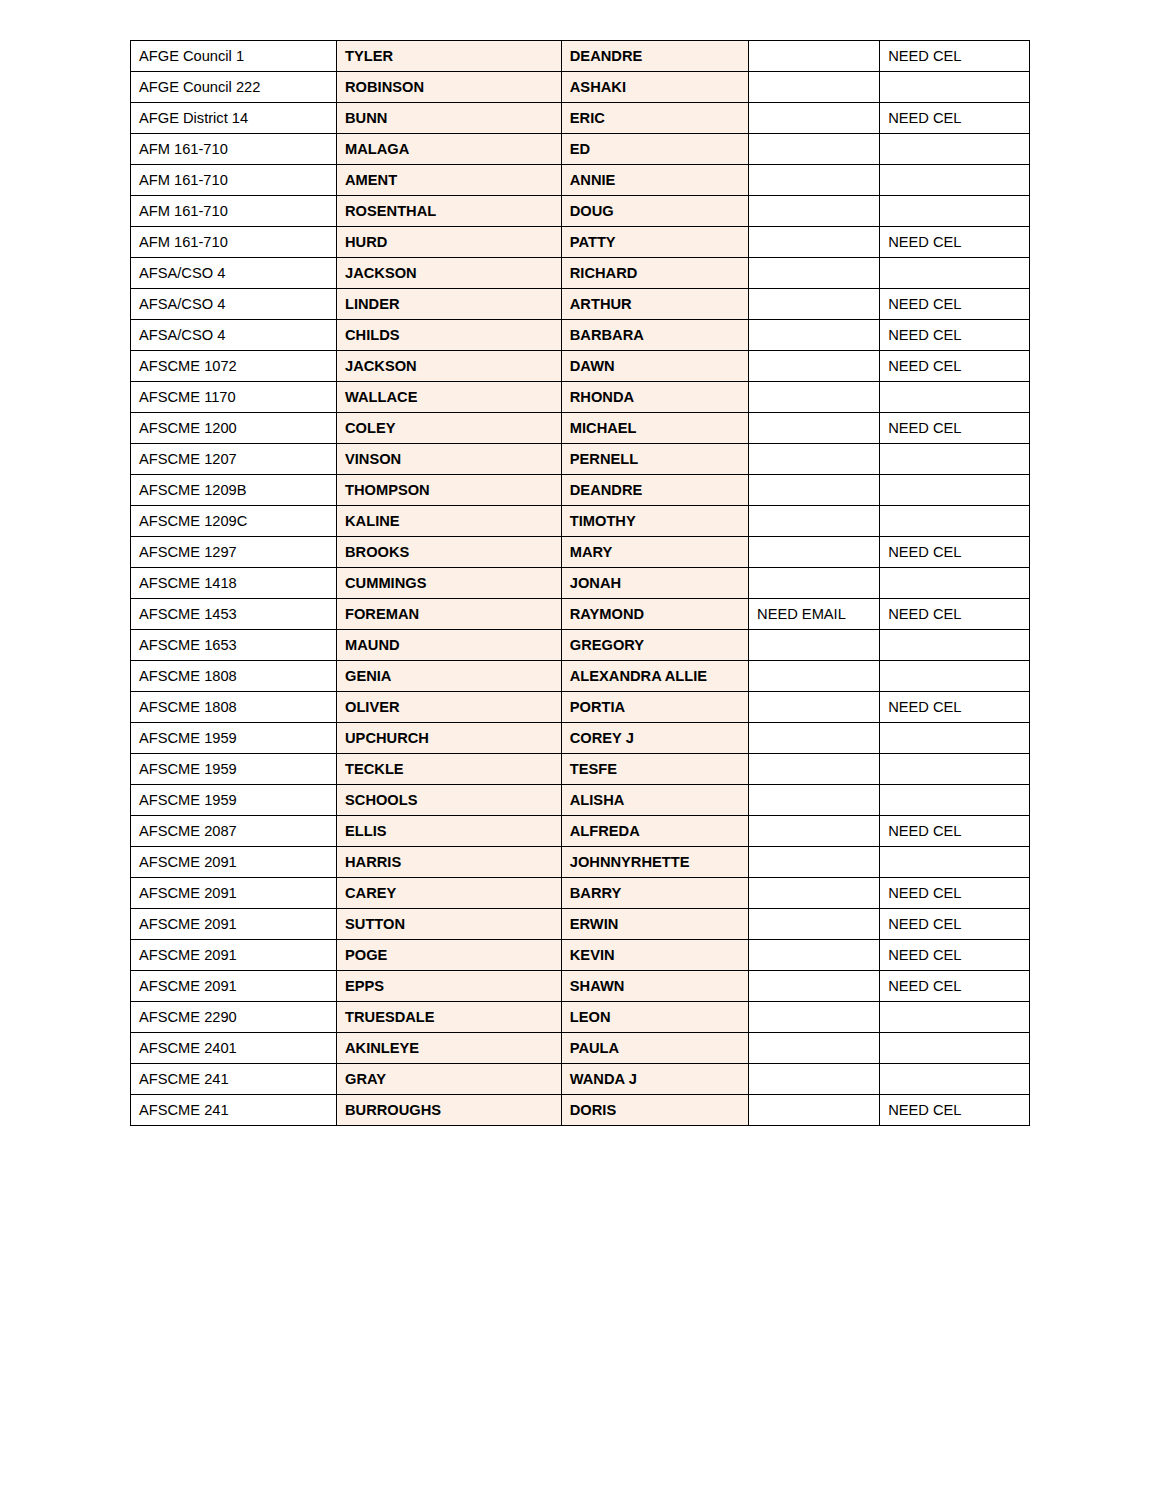| AFGE Council 1 | TYLER | DEANDRE | | NEED CEL |
| AFGE Council 222 | ROBINSON | ASHAKI | | |
| AFGE District 14 | BUNN | ERIC | | NEED CEL |
| AFM 161-710 | MALAGA | ED | | |
| AFM 161-710 | AMENT | ANNIE | | |
| AFM 161-710 | ROSENTHAL | DOUG | | |
| AFM 161-710 | HURD | PATTY | | NEED CEL |
| AFSA/CSO 4 | JACKSON | RICHARD | | |
| AFSA/CSO 4 | LINDER | ARTHUR | | NEED CEL |
| AFSA/CSO 4 | CHILDS | BARBARA | | NEED CEL |
| AFSCME 1072 | JACKSON | DAWN | | NEED CEL |
| AFSCME 1170 | WALLACE | RHONDA | | |
| AFSCME 1200 | COLEY | MICHAEL | | NEED CEL |
| AFSCME 1207 | VINSON | PERNELL | | |
| AFSCME 1209B | THOMPSON | DEANDRE | | |
| AFSCME 1209C | KALINE | TIMOTHY | | |
| AFSCME 1297 | BROOKS | MARY | | NEED CEL |
| AFSCME 1418 | CUMMINGS | JONAH | | |
| AFSCME 1453 | FOREMAN | RAYMOND | NEED EMAIL | NEED CEL |
| AFSCME 1653 | MAUND | GREGORY | | |
| AFSCME 1808 | GENIA | ALEXANDRA ALLIE | | |
| AFSCME 1808 | OLIVER | PORTIA | | NEED CEL |
| AFSCME 1959 | UPCHURCH | COREY J | | |
| AFSCME 1959 | TECKLE | TESFE | | |
| AFSCME 1959 | SCHOOLS | ALISHA | | |
| AFSCME 2087 | ELLIS | ALFREDA | | NEED CEL |
| AFSCME 2091 | HARRIS | JOHNNYRHETTE | | |
| AFSCME 2091 | CAREY | BARRY | | NEED CEL |
| AFSCME 2091 | SUTTON | ERWIN | | NEED CEL |
| AFSCME 2091 | POGE | KEVIN | | NEED CEL |
| AFSCME 2091 | EPPS | SHAWN | | NEED CEL |
| AFSCME 2290 | TRUESDALE | LEON | | |
| AFSCME 2401 | AKINLEYE | PAULA | | |
| AFSCME 241 | GRAY | WANDA J | | |
| AFSCME 241 | BURROUGHS | DORIS | | NEED CEL |